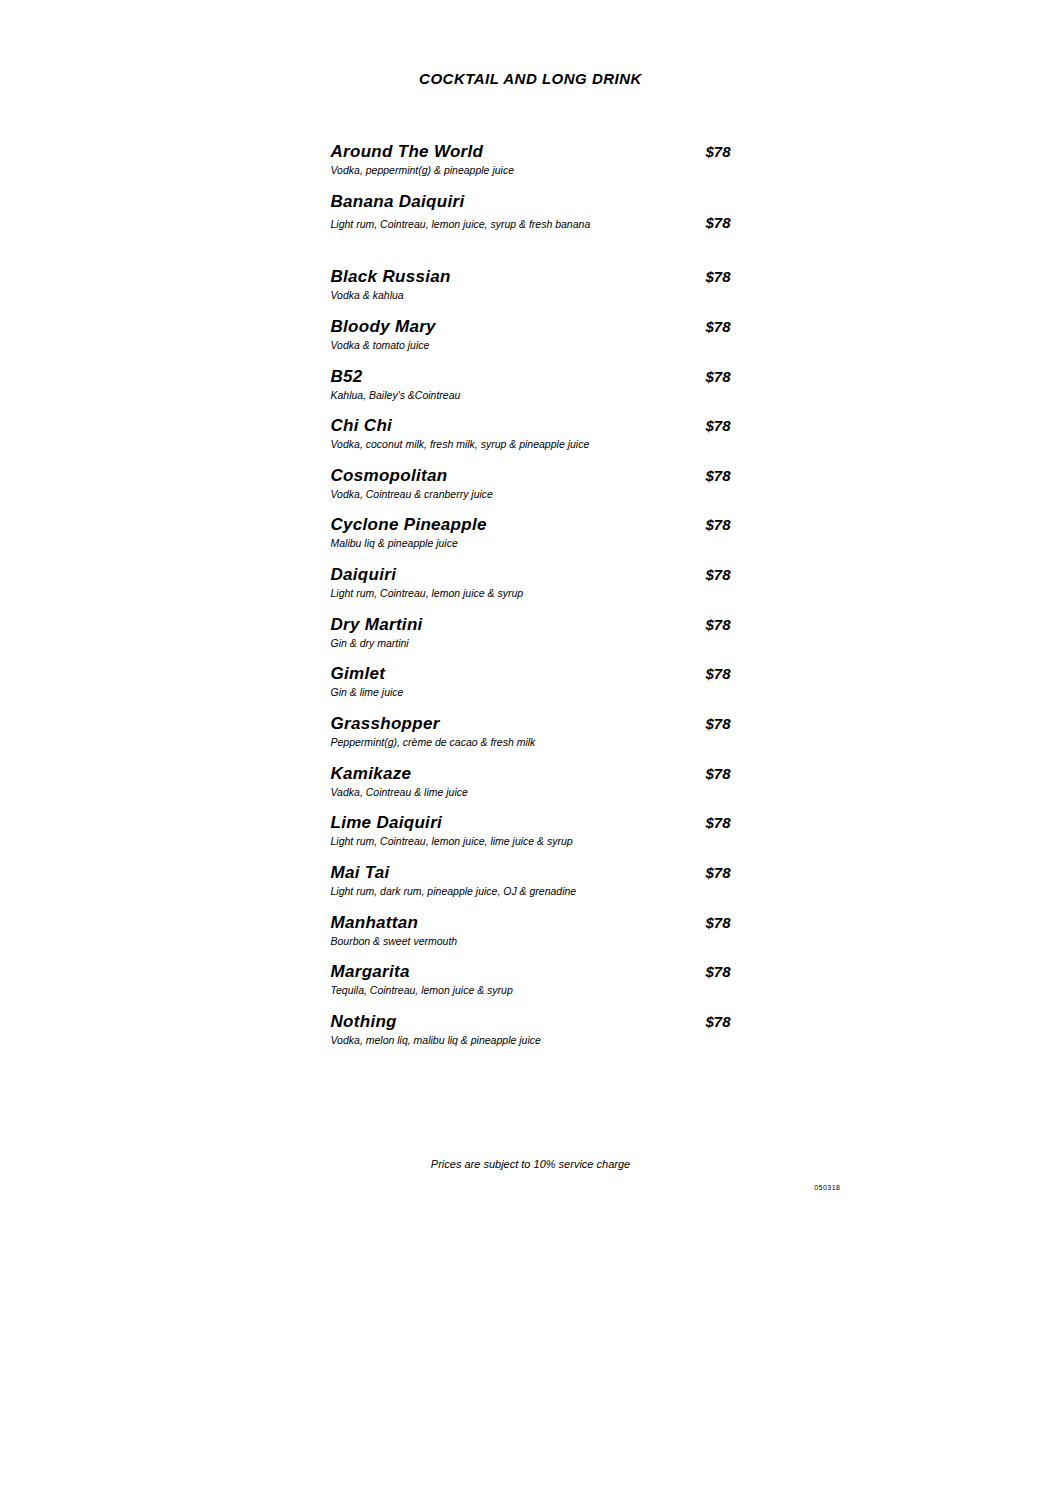COCKTAIL AND LONG DRINK
Around The World $78
Vodka, peppermint(g) & pineapple juice
Banana Daiquiri
Light rum, Cointreau, lemon juice, syrup & fresh banana $78
Black Russian $78
Vodka & kahlua
Bloody Mary $78
Vodka & tomato juice
B52 $78
Kahlua, Bailey's &Cointreau
Chi Chi $78
Vodka, coconut milk, fresh milk, syrup & pineapple juice
Cosmopolitan $78
Vodka, Cointreau & cranberry juice
Cyclone Pineapple $78
Malibu liq & pineapple juice
Daiquiri $78
Light rum, Cointreau, lemon juice & syrup
Dry Martini $78
Gin & dry martini
Gimlet $78
Gin & lime juice
Grasshopper $78
Peppermint(g), crème de cacao & fresh milk
Kamikaze $78
Vadka, Cointreau & lime juice
Lime Daiquiri $78
Light rum, Cointreau, lemon juice, lime juice & syrup
Mai Tai $78
Light rum, dark rum, pineapple juice, OJ & grenadine
Manhattan $78
Bourbon & sweet vermouth
Margarita $78
Tequila, Cointreau, lemon juice & syrup
Nothing $78
Vodka, melon liq, malibu liq & pineapple juice
Prices are subject to 10% service charge
050318